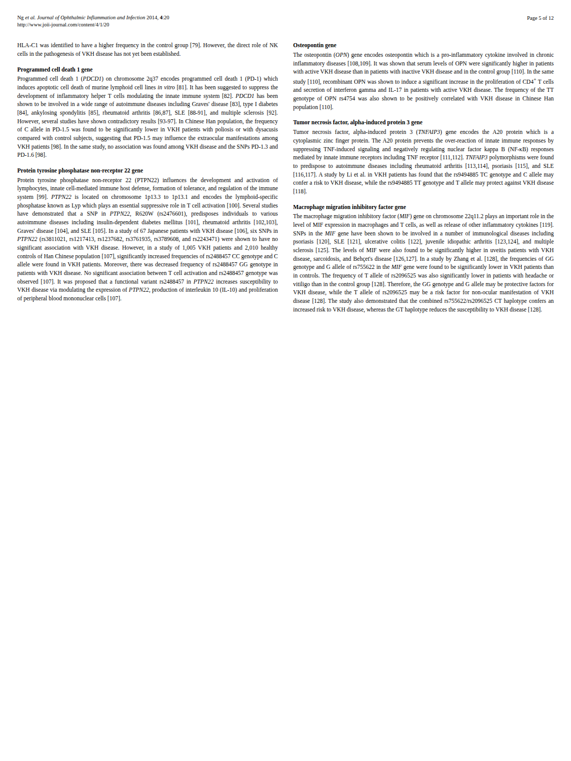Ng et al. Journal of Ophthalmic Inflammation and Infection 2014, 4:20
http://www.joii-journal.com/content/4/1/20
Page 5 of 12
HLA-C1 was identified to have a higher frequency in the control group [79]. However, the direct role of NK cells in the pathogenesis of VKH disease has not yet been established.
Programmed cell death 1 gene
Programmed cell death 1 (PDCD1) on chromosome 2q37 encodes programmed cell death 1 (PD-1) which induces apoptotic cell death of murine lymphoid cell lines in vitro [81]. It has been suggested to suppress the development of inflammatory helper T cells modulating the innate immune system [82]. PDCD1 has been shown to be involved in a wide range of autoimmune diseases including Graves' disease [83], type I diabetes [84], ankylosing spondylitis [85], rheumatoid arthritis [86,87], SLE [88-91], and multiple sclerosis [92]. However, several studies have shown contradictory results [93-97]. In Chinese Han population, the frequency of C allele in PD-1.5 was found to be significantly lower in VKH patients with poliosis or with dysacusis compared with control subjects, suggesting that PD-1.5 may influence the extraocular manifestations among VKH patients [98]. In the same study, no association was found among VKH disease and the SNPs PD-1.3 and PD-1.6 [98].
Protein tyrosine phosphatase non-receptor 22 gene
Protein tyrosine phosphatase non-receptor 22 (PTPN22) influences the development and activation of lymphocytes, innate cell-mediated immune host defense, formation of tolerance, and regulation of the immune system [99]. PTPN22 is located on chromosome 1p13.3 to 1p13.1 and encodes the lymphoid-specific phosphatase known as Lyp which plays an essential suppressive role in T cell activation [100]. Several studies have demonstrated that a SNP in PTPN22, R620W (rs2476601), predisposes individuals to various autoimmune diseases including insulin-dependent diabetes mellitus [101], rheumatoid arthritis [102,103], Graves' disease [104], and SLE [105]. In a study of 67 Japanese patients with VKH disease [106], six SNPs in PTPN22 (rs3811021, rs1217413, rs1237682, rs3761935, rs3789608, and rs2243471) were shown to have no significant association with VKH disease. However, in a study of 1,005 VKH patients and 2,010 healthy controls of Han Chinese population [107], significantly increased frequencies of rs2488457 CC genotype and C allele were found in VKH patients. Moreover, there was decreased frequency of rs2488457 GG genotype in patients with VKH disease. No significant association between T cell activation and rs2488457 genotype was observed [107]. It was proposed that a functional variant rs2488457 in PTPN22 increases susceptibility to VKH disease via modulating the expression of PTPN22, production of interleukin 10 (IL-10) and proliferation of peripheral blood mononuclear cells [107].
Osteopontin gene
The osteopontin (OPN) gene encodes osteopontin which is a pro-inflammatory cytokine involved in chronic inflammatory diseases [108,109]. It was shown that serum levels of OPN were significantly higher in patients with active VKH disease than in patients with inactive VKH disease and in the control group [110]. In the same study [110], recombinant OPN was shown to induce a significant increase in the proliferation of CD4+ T cells and secretion of interferon gamma and IL-17 in patients with active VKH disease. The frequency of the TT genotype of OPN rs4754 was also shown to be positively correlated with VKH disease in Chinese Han population [110].
Tumor necrosis factor, alpha-induced protein 3 gene
Tumor necrosis factor, alpha-induced protein 3 (TNFAIP3) gene encodes the A20 protein which is a cytoplasmic zinc finger protein. The A20 protein prevents the over-reaction of innate immune responses by suppressing TNF-induced signaling and negatively regulating nuclear factor kappa B (NF-κB) responses mediated by innate immune receptors including TNF receptor [111,112]. TNFAIP3 polymorphisms were found to predispose to autoimmune diseases including rheumatoid arthritis [113,114], psoriasis [115], and SLE [116,117]. A study by Li et al. in VKH patients has found that the rs9494885 TC genotype and C allele may confer a risk to VKH disease, while the rs9494885 TT genotype and T allele may protect against VKH disease [118].
Macrophage migration inhibitory factor gene
The macrophage migration inhibitory factor (MIF) gene on chromosome 22q11.2 plays an important role in the level of MIF expression in macrophages and T cells, as well as release of other inflammatory cytokines [119]. SNPs in the MIF gene have been shown to be involved in a number of immunological diseases including psoriasis [120], SLE [121], ulcerative colitis [122], juvenile idiopathic arthritis [123,124], and multiple sclerosis [125]. The levels of MIF were also found to be significantly higher in uveitis patients with VKH disease, sarcoidosis, and Behçet's disease [126,127]. In a study by Zhang et al. [128], the frequencies of GG genotype and G allele of rs755622 in the MIF gene were found to be significantly lower in VKH patients than in controls. The frequency of T allele of rs2096525 was also significantly lower in patients with headache or vitiligo than in the control group [128]. Therefore, the GG genotype and G allele may be protective factors for VKH disease, while the T allele of rs2096525 may be a risk factor for non-ocular manifestation of VKH disease [128]. The study also demonstrated that the combined rs755622/rs2096525 CT haplotype confers an increased risk to VKH disease, whereas the GT haplotype reduces the susceptibility to VKH disease [128].